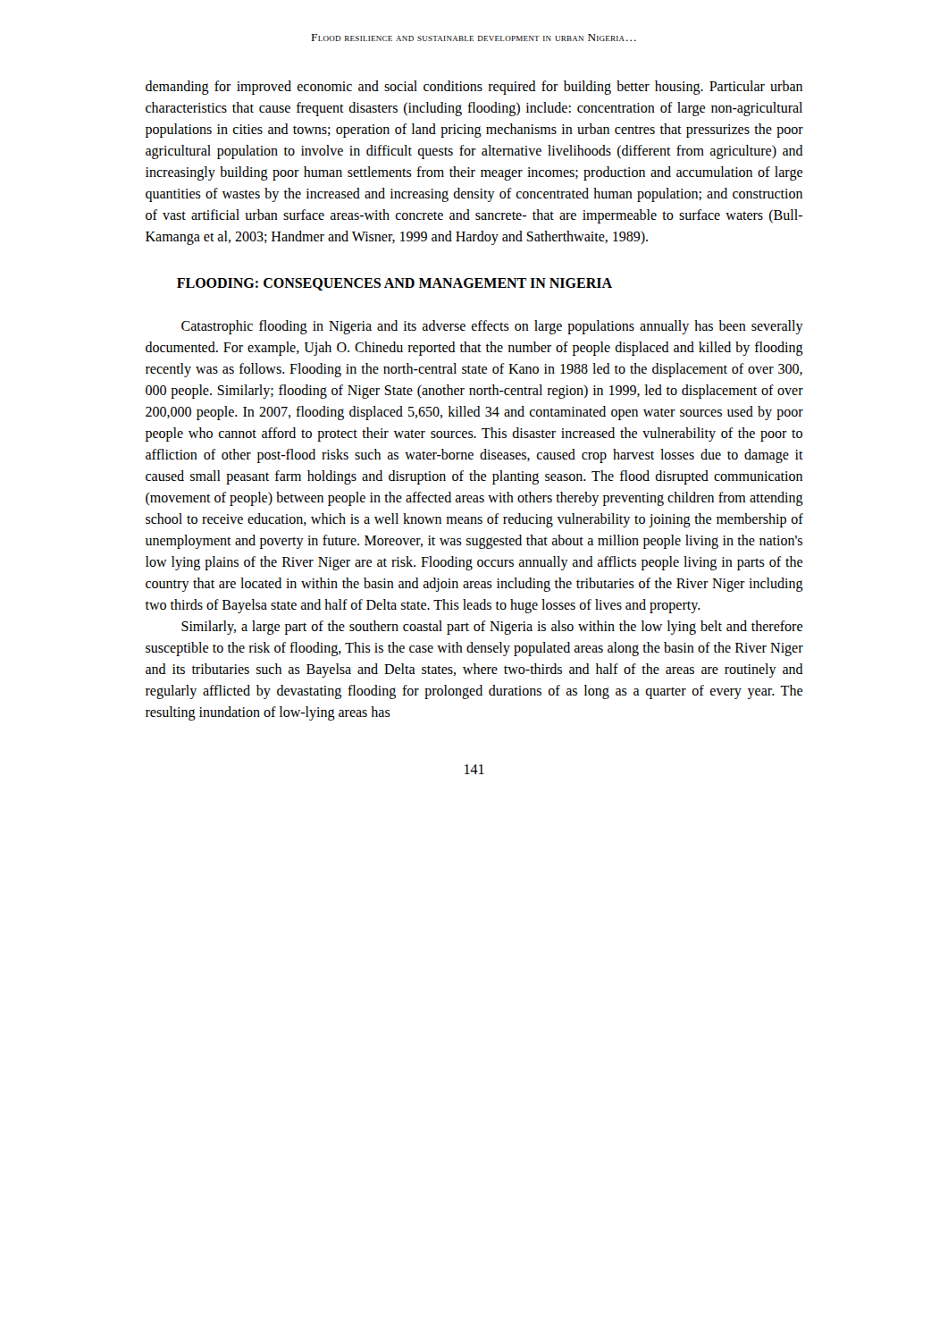Flood resilience and sustainable development in urban Nigeria…
demanding for improved economic and social conditions required for building better housing. Particular urban characteristics that cause frequent disasters (including flooding) include: concentration of large non-agricultural populations in cities and towns; operation of land pricing mechanisms in urban centres that pressurizes the poor agricultural population to involve in difficult quests for alternative livelihoods (different from agriculture) and increasingly building poor human settlements from their meager incomes; production and accumulation of large quantities of wastes by the increased and increasing density of concentrated human population; and construction of vast artificial urban surface areas-with concrete and sancrete- that are impermeable to surface waters (Bull-Kamanga et al, 2003; Handmer and Wisner, 1999 and Hardoy and Satherthwaite, 1989).
FLOODING: CONSEQUENCES AND MANAGEMENT IN NIGERIA
Catastrophic flooding in Nigeria and its adverse effects on large populations annually has been severally documented. For example, Ujah O. Chinedu reported that the number of people displaced and killed by flooding recently was as follows. Flooding in the north-central state of Kano in 1988 led to the displacement of over 300, 000 people. Similarly; flooding of Niger State (another north-central region) in 1999, led to displacement of over 200,000 people. In 2007, flooding displaced 5,650, killed 34 and contaminated open water sources used by poor people who cannot afford to protect their water sources. This disaster increased the vulnerability of the poor to affliction of other post-flood risks such as water-borne diseases, caused crop harvest losses due to damage it caused small peasant farm holdings and disruption of the planting season. The flood disrupted communication (movement of people) between people in the affected areas with others thereby preventing children from attending school to receive education, which is a well known means of reducing vulnerability to joining the membership of unemployment and poverty in future. Moreover, it was suggested that about a million people living in the nation's low lying plains of the River Niger are at risk. Flooding occurs annually and afflicts people living in parts of the country that are located in within the basin and adjoin areas including the tributaries of the River Niger including two thirds of Bayelsa state and half of Delta state. This leads to huge losses of lives and property.
Similarly, a large part of the southern coastal part of Nigeria is also within the low lying belt and therefore susceptible to the risk of flooding, This is the case with densely populated areas along the basin of the River Niger and its tributaries such as Bayelsa and Delta states, where two-thirds and half of the areas are routinely and regularly afflicted by devastating flooding for prolonged durations of as long as a quarter of every year. The resulting inundation of low-lying areas has
141